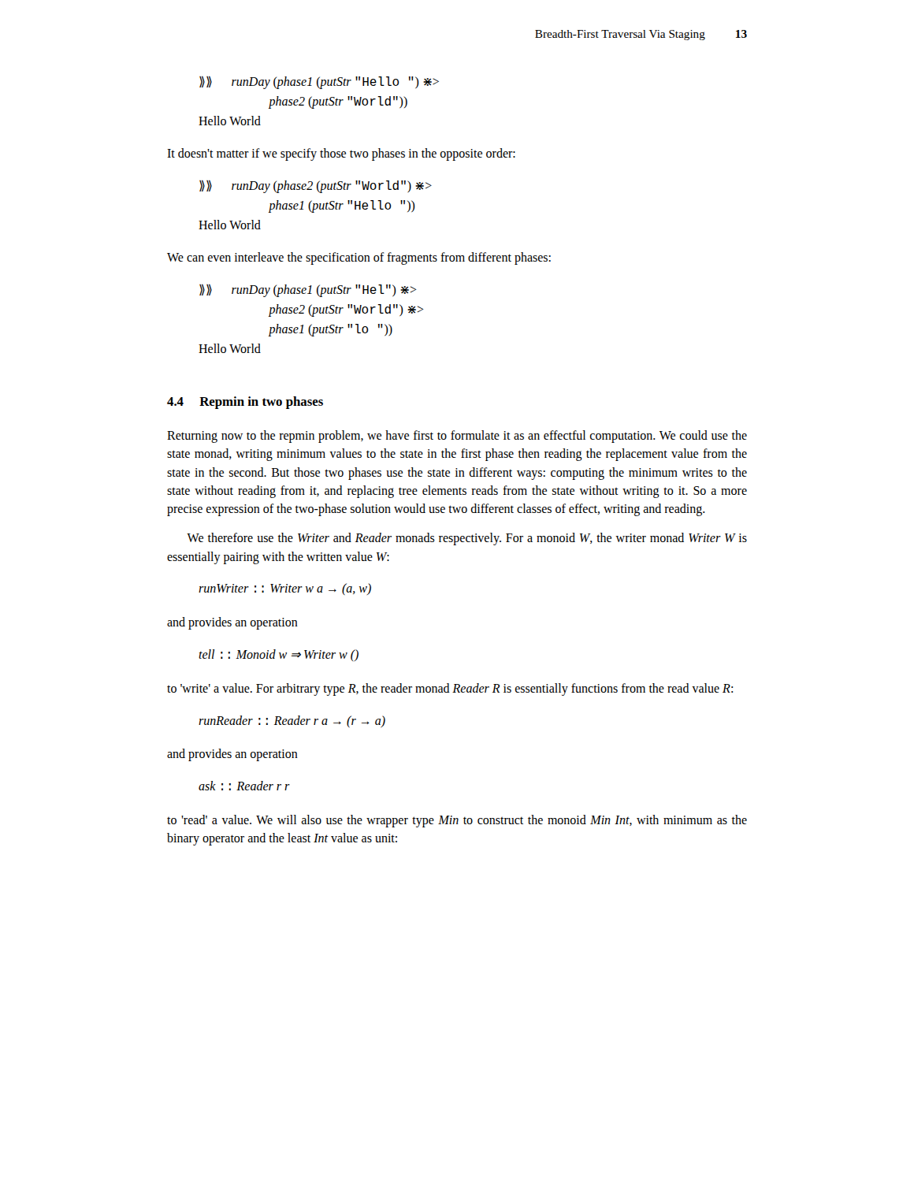Breadth-First Traversal Via Staging 13
⟫⟫ runDay (phase1 (putStr "Hello ") ⋇>
phase2 (putStr "World"))
Hello World
It doesn't matter if we specify those two phases in the opposite order:
⟫⟫ runDay (phase2 (putStr "World") ⋇>
phase1 (putStr "Hello "))
Hello World
We can even interleave the specification of fragments from different phases:
⟫⟫ runDay (phase1 (putStr "Hel") ⋇>
phase2 (putStr "World") ⋇>
phase1 (putStr "lo "))
Hello World
4.4 Repmin in two phases
Returning now to the repmin problem, we have first to formulate it as an effectful computation. We could use the state monad, writing minimum values to the state in the first phase then reading the replacement value from the state in the second. But those two phases use the state in different ways: computing the minimum writes to the state without reading from it, and replacing tree elements reads from the state without writing to it. So a more precise expression of the two-phase solution would use two different classes of effect, writing and reading.
We therefore use the Writer and Reader monads respectively. For a monoid W, the writer monad Writer W is essentially pairing with the written value W:
runWriter :: Writer w a → (a, w)
and provides an operation
tell :: Monoid w ⇒ Writer w ()
to 'write' a value. For arbitrary type R, the reader monad Reader R is essentially functions from the read value R:
runReader :: Reader r a → (r → a)
and provides an operation
ask :: Reader r r
to 'read' a value. We will also use the wrapper type Min to construct the monoid Min Int, with minimum as the binary operator and the least Int value as unit: